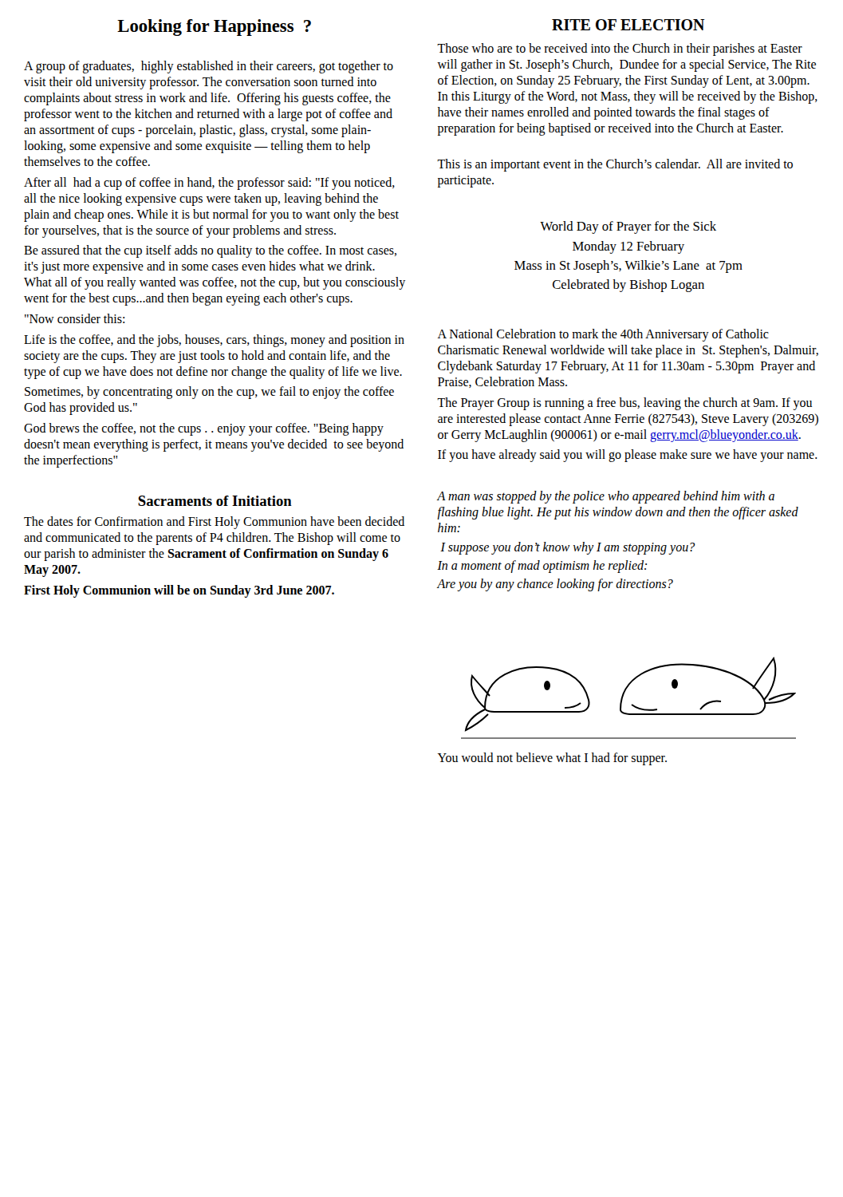Looking for Happiness ?
A group of graduates, highly established in their careers, got together to visit their old university professor. The conversation soon turned into complaints about stress in work and life. Offering his guests coffee, the professor went to the kitchen and returned with a large pot of coffee and an assortment of cups - porcelain, plastic, glass, crystal, some plain-looking, some expensive and some exquisite — telling them to help themselves to the coffee.
After all had a cup of coffee in hand, the professor said: "If you noticed, all the nice looking expensive cups were taken up, leaving behind the plain and cheap ones. While it is but normal for you to want only the best for yourselves, that is the source of your problems and stress.
Be assured that the cup itself adds no quality to the coffee. In most cases, it's just more expensive and in some cases even hides what we drink. What all of you really wanted was coffee, not the cup, but you consciously went for the best cups...and then began eyeing each other's cups.
"Now consider this:
Life is the coffee, and the jobs, houses, cars, things, money and position in society are the cups. They are just tools to hold and contain life, and the type of cup we have does not define nor change the quality of life we live.
Sometimes, by concentrating only on the cup, we fail to enjoy the coffee God has provided us."
God brews the coffee, not the cups . . enjoy your coffee. "Being happy doesn't mean everything is perfect, it means you've decided to see beyond the imperfections"
Sacraments of Initiation
The dates for Confirmation and First Holy Communion have been decided and communicated to the parents of P4 children. The Bishop will come to our parish to administer the Sacrament of Confirmation on Sunday 6 May 2007.
First Holy Communion will be on Sunday 3rd June 2007.
RITE OF ELECTION
Those who are to be received into the Church in their parishes at Easter will gather in St. Joseph’s Church, Dundee for a special Service, The Rite of Election, on Sunday 25 February, the First Sunday of Lent, at 3.00pm. In this Liturgy of the Word, not Mass, they will be received by the Bishop, have their names enrolled and pointed towards the final stages of preparation for being baptised or received into the Church at Easter.
This is an important event in the Church’s calendar. All are invited to participate.
World Day of Prayer for the Sick
Monday 12 February
Mass in St Joseph’s, Wilkie’s Lane at 7pm
Celebrated by Bishop Logan
A National Celebration to mark the 40th Anniversary of Catholic Charismatic Renewal worldwide will take place in St. Stephen's, Dalmuir, Clydebank Saturday 17 February, At 11 for 11.30am - 5.30pm Prayer and Praise, Celebration Mass.
The Prayer Group is running a free bus, leaving the church at 9am. If you are interested please contact Anne Ferrie (827543), Steve Lavery (203269) or Gerry McLaughlin (900061) or e-mail gerry.mcl@blueyonder.co.uk.
If you have already said you will go please make sure we have your name.
A man was stopped by the police who appeared behind him with a flashing blue light. He put his window down and then the officer asked him:
I suppose you don’t know why I am stopping you?
In a moment of mad optimism he replied:
Are you by any chance looking for directions?
You would not believe what I had for supper.